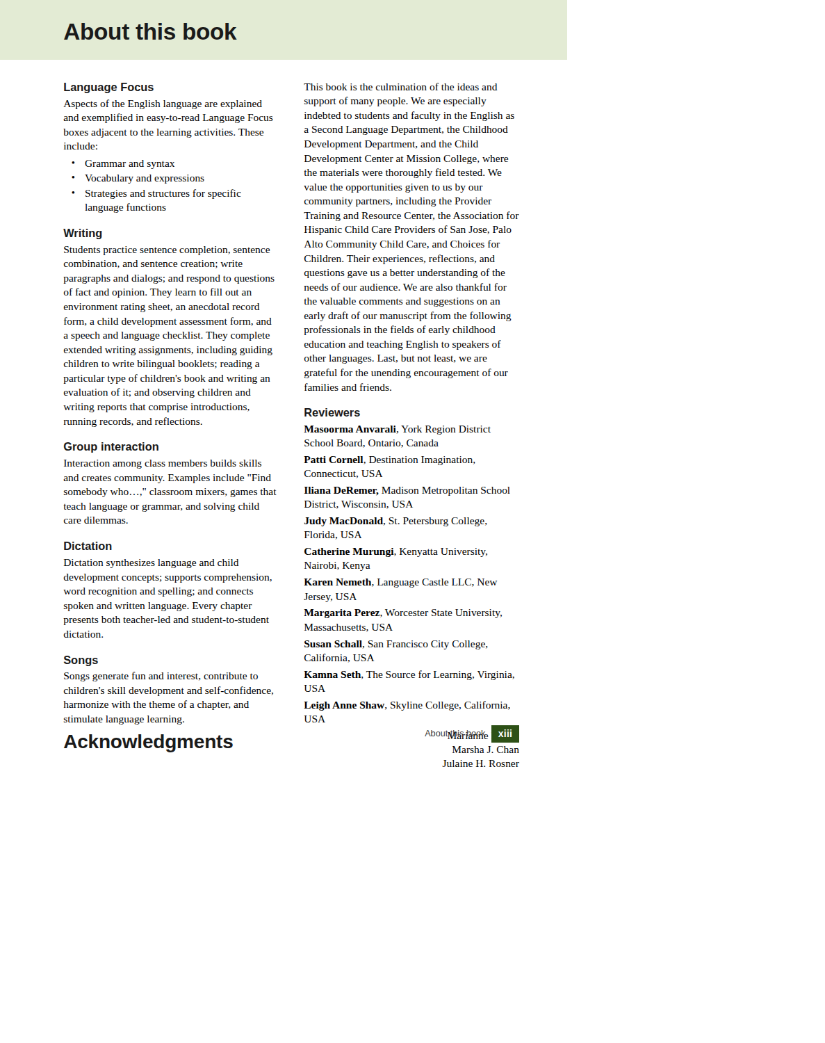About this book
Language Focus
Aspects of the English language are explained and exemplified in easy-to-read Language Focus boxes adjacent to the learning activities. These include:
Grammar and syntax
Vocabulary and expressions
Strategies and structures for specific language functions
Writing
Students practice sentence completion, sentence combination, and sentence creation; write paragraphs and dialogs; and respond to questions of fact and opinion. They learn to fill out an environment rating sheet, an anecdotal record form, a child development assessment form, and a speech and language checklist. They complete extended writing assignments, including guiding children to write bilingual booklets; reading a particular type of children's book and writing an evaluation of it; and observing children and writing reports that comprise introductions, running records, and reflections.
Group interaction
Interaction among class members builds skills and creates community. Examples include "Find somebody who…," classroom mixers, games that teach language or grammar, and solving child care dilemmas.
Dictation
Dictation synthesizes language and child development concepts; supports comprehension, word recognition and spelling; and connects spoken and written language. Every chapter presents both teacher-led and student-to-student dictation.
Songs
Songs generate fun and interest, contribute to children's skill development and self-confidence, harmonize with the theme of a chapter, and stimulate language learning.
Acknowledgments
This book is the culmination of the ideas and support of many people. We are especially indebted to students and faculty in the English as a Second Language Department, the Childhood Development Department, and the Child Development Center at Mission College, where the materials were thoroughly field tested. We value the opportunities given to us by our community partners, including the Provider Training and Resource Center, the Association for Hispanic Child Care Providers of San Jose, Palo Alto Community Child Care, and Choices for Children. Their experiences, reflections, and questions gave us a better understanding of the needs of our audience. We are also thankful for the valuable comments and suggestions on an early draft of our manuscript from the following professionals in the fields of early childhood education and teaching English to speakers of other languages. Last, but not least, we are grateful for the unending encouragement of our families and friends.
Reviewers
Masoorma Anvarali, York Region District School Board, Ontario, Canada
Patti Cornell, Destination Imagination, Connecticut, USA
Iliana DeRemer, Madison Metropolitan School District, Wisconsin, USA
Judy MacDonald, St. Petersburg College, Florida, USA
Catherine Murungi, Kenyatta University, Nairobi, Kenya
Karen Nemeth, Language Castle LLC, New Jersey, USA
Margarita Perez, Worcester State University, Massachusetts, USA
Susan Schall, San Francisco City College, California, USA
Kamna Seth, The Source for Learning, Virginia, USA
Leigh Anne Shaw, Skyline College, California, USA
Marianne Brems
Marsha J. Chan
Julaine H. Rosner
About this book xiii